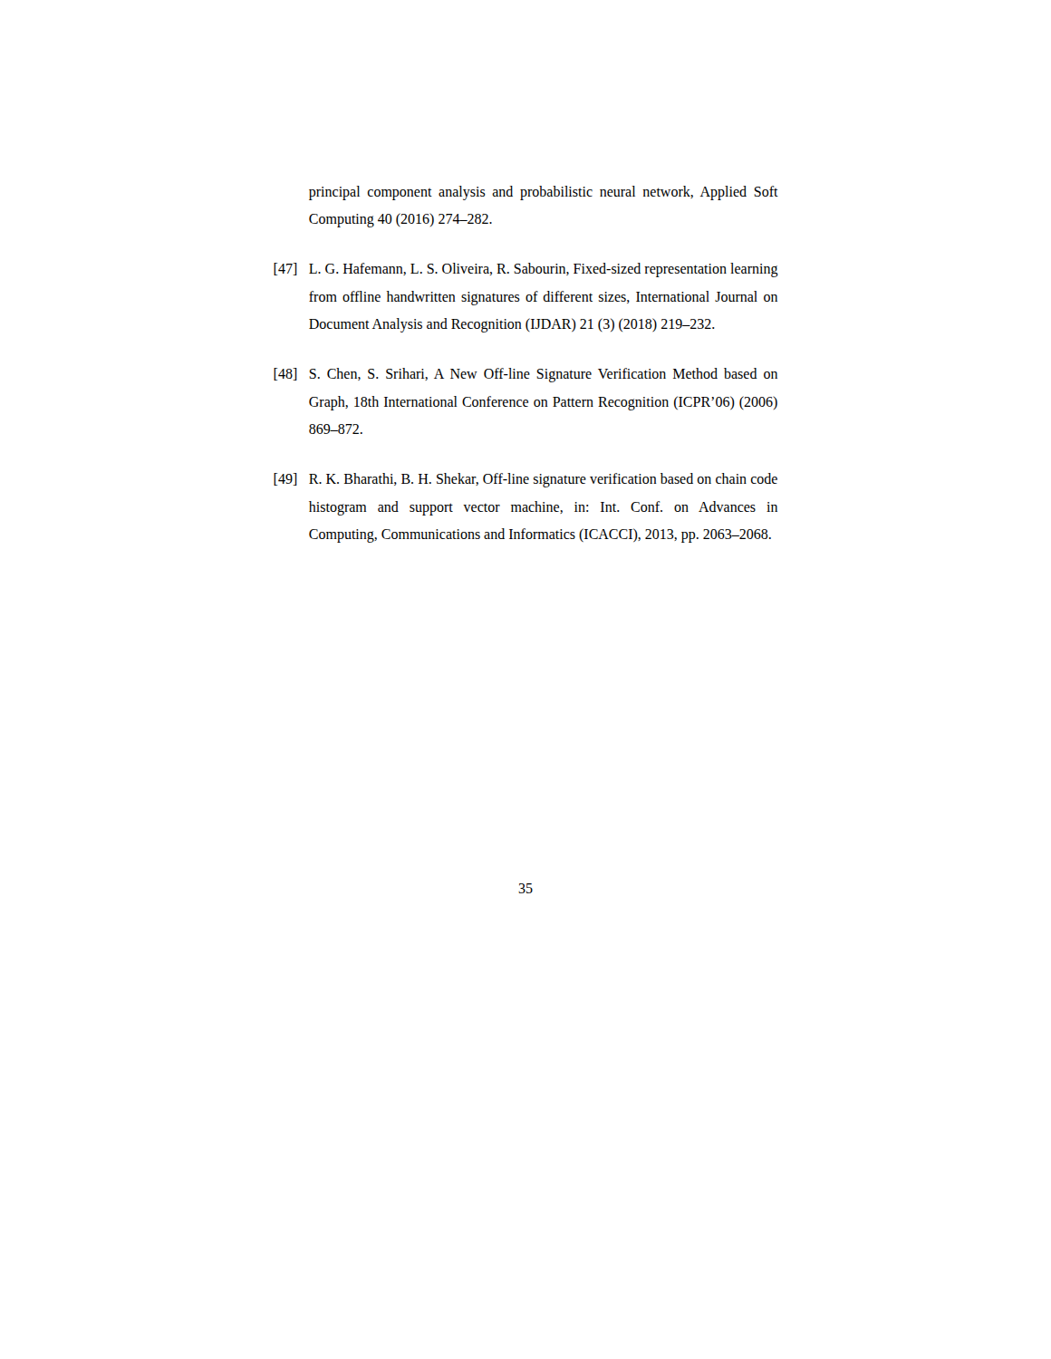principal component analysis and probabilistic neural network, Applied Soft Computing 40 (2016) 274–282.
[47] L. G. Hafemann, L. S. Oliveira, R. Sabourin, Fixed-sized representation learning from offline handwritten signatures of different sizes, International Journal on Document Analysis and Recognition (IJDAR) 21 (3) (2018) 219–232.
[48] S. Chen, S. Srihari, A New Off-line Signature Verification Method based on Graph, 18th International Conference on Pattern Recognition (ICPR’06) (2006) 869–872.
[49] R. K. Bharathi, B. H. Shekar, Off-line signature verification based on chain code histogram and support vector machine, in: Int. Conf. on Advances in Computing, Communications and Informatics (ICACCI), 2013, pp. 2063–2068.
35